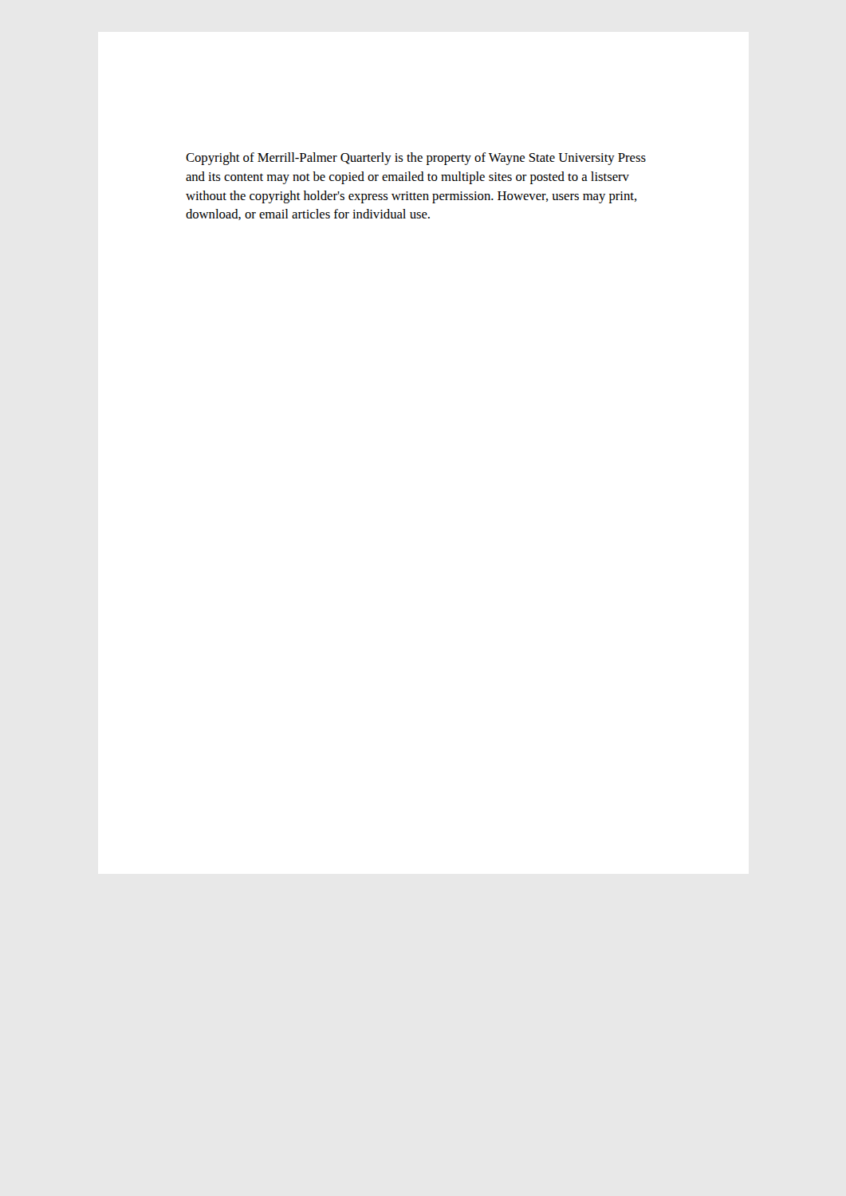Copyright of Merrill-Palmer Quarterly is the property of Wayne State University Press and its content may not be copied or emailed to multiple sites or posted to a listserv without the copyright holder's express written permission. However, users may print, download, or email articles for individual use.